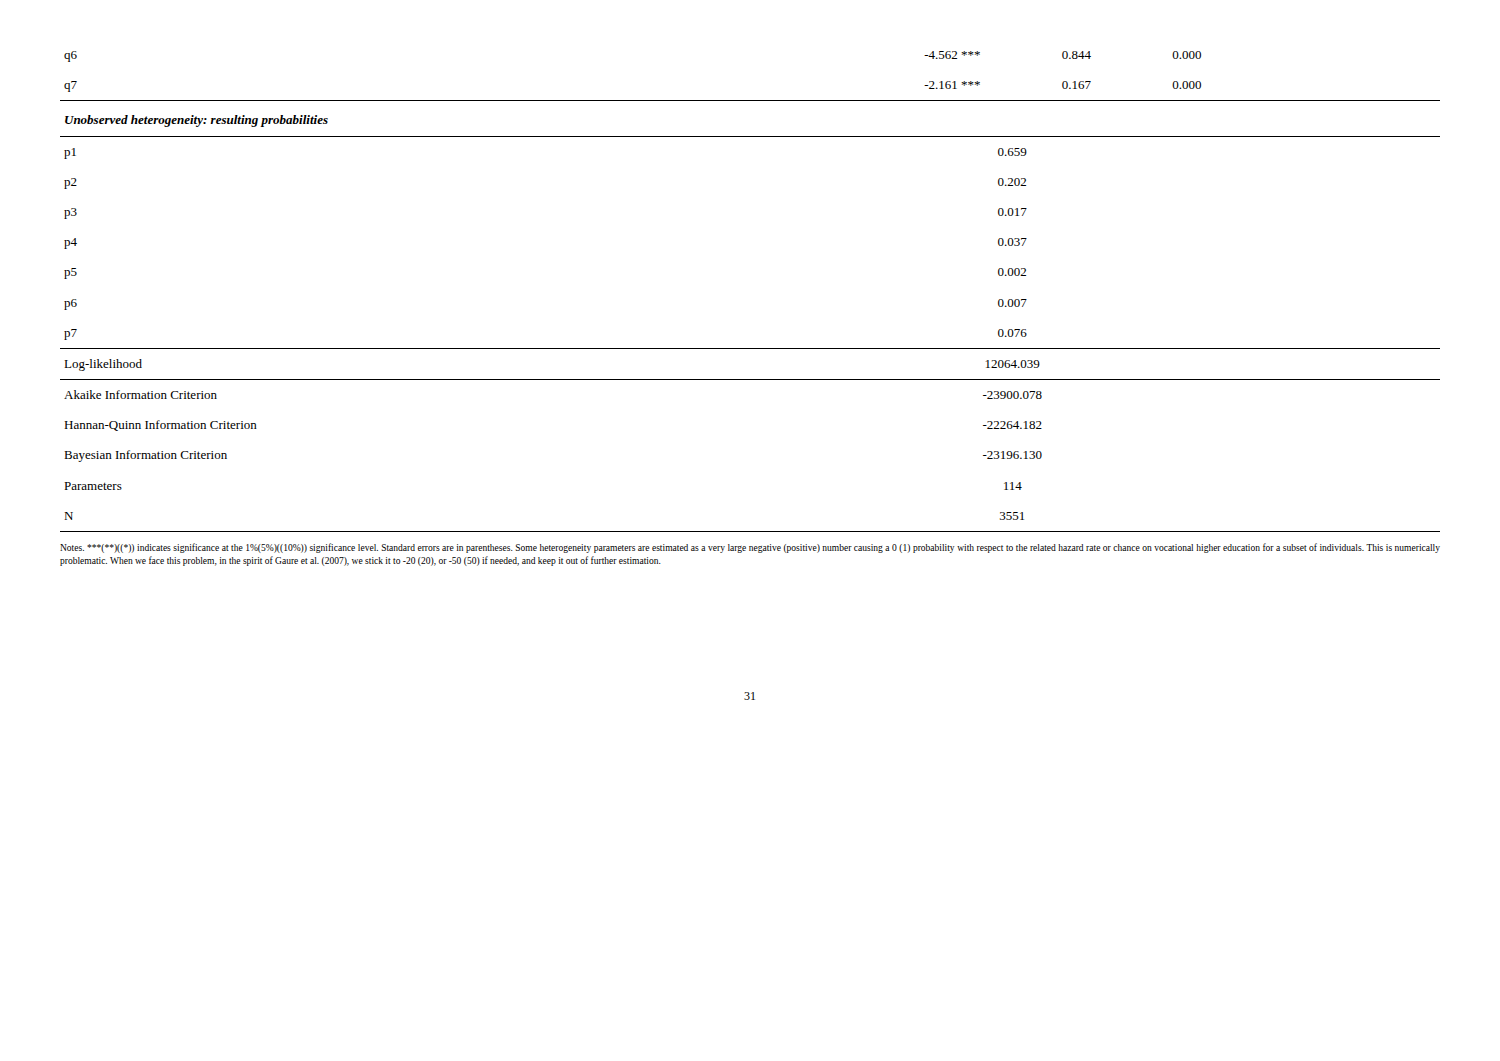| q6 | -4.562 *** | 0.844 | 0.000 | |
| q7 | -2.161 *** | 0.167 | 0.000 | |
| Unobserved heterogeneity: resulting probabilities |
| p1 | 0.659 | |
| p2 | 0.202 | |
| p3 | 0.017 | |
| p4 | 0.037 | |
| p5 | 0.002 | |
| p6 | 0.007 | |
| p7 | 0.076 | |
| Log-likelihood | 12064.039 | |
| Akaike Information Criterion | -23900.078 | |
| Hannan-Quinn Information Criterion | -22264.182 | |
| Bayesian Information Criterion | -23196.130 | |
| Parameters | 114 | |
| N | 3551 | |
Notes. ***(**)((*)) indicates significance at the 1%(5%)((10%)) significance level. Standard errors are in parentheses. Some heterogeneity parameters are estimated as a very large negative (positive) number causing a 0 (1) probability with respect to the related hazard rate or chance on vocational higher education for a subset of individuals. This is numerically problematic. When we face this problem, in the spirit of Gaure et al. (2007), we stick it to -20 (20), or -50 (50) if needed, and keep it out of further estimation.
31